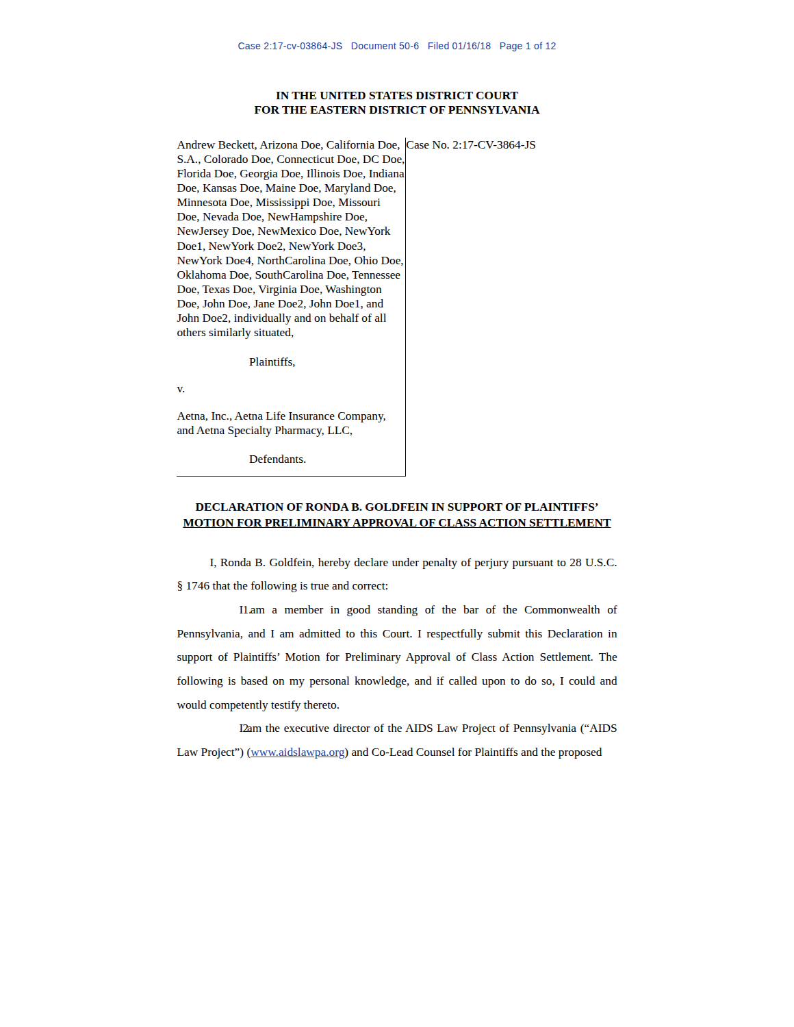Case 2:17-cv-03864-JS Document 50-6 Filed 01/16/18 Page 1 of 12
IN THE UNITED STATES DISTRICT COURT
FOR THE EASTERN DISTRICT OF PENNSYLVANIA
| Andrew Beckett, Arizona Doe, California Doe, S.A., Colorado Doe, Connecticut Doe, DC Doe, Florida Doe, Georgia Doe, Illinois Doe, Indiana Doe, Kansas Doe, Maine Doe, Maryland Doe, Minnesota Doe, Mississippi Doe, Missouri Doe, Nevada Doe, NewHampshire Doe, NewJersey Doe, NewMexico Doe, NewYork Doe1, NewYork Doe2, NewYork Doe3, NewYork Doe4, NorthCarolina Doe, Ohio Doe, Oklahoma Doe, SouthCarolina Doe, Tennessee Doe, Texas Doe, Virginia Doe, Washington Doe, John Doe, Jane Doe2, John Doe1, and John Doe2, individually and on behalf of all others similarly situated, Plaintiffs, v. Aetna, Inc., Aetna Life Insurance Company, and Aetna Specialty Pharmacy, LLC, Defendants. | Case No. 2:17-CV-3864-JS |
DECLARATION OF RONDA B. GOLDFEIN IN SUPPORT OF PLAINTIFFS’
MOTION FOR PRELIMINARY APPROVAL OF CLASS ACTION SETTLEMENT
I, Ronda B. Goldfein, hereby declare under penalty of perjury pursuant to 28 U.S.C. § 1746 that the following is true and correct:
1. I am a member in good standing of the bar of the Commonwealth of Pennsylvania, and I am admitted to this Court. I respectfully submit this Declaration in support of Plaintiffs’ Motion for Preliminary Approval of Class Action Settlement. The following is based on my personal knowledge, and if called upon to do so, I could and would competently testify thereto.
2. I am the executive director of the AIDS Law Project of Pennsylvania (“AIDS Law Project”) (www.aidslawpa.org) and Co-Lead Counsel for Plaintiffs and the proposed